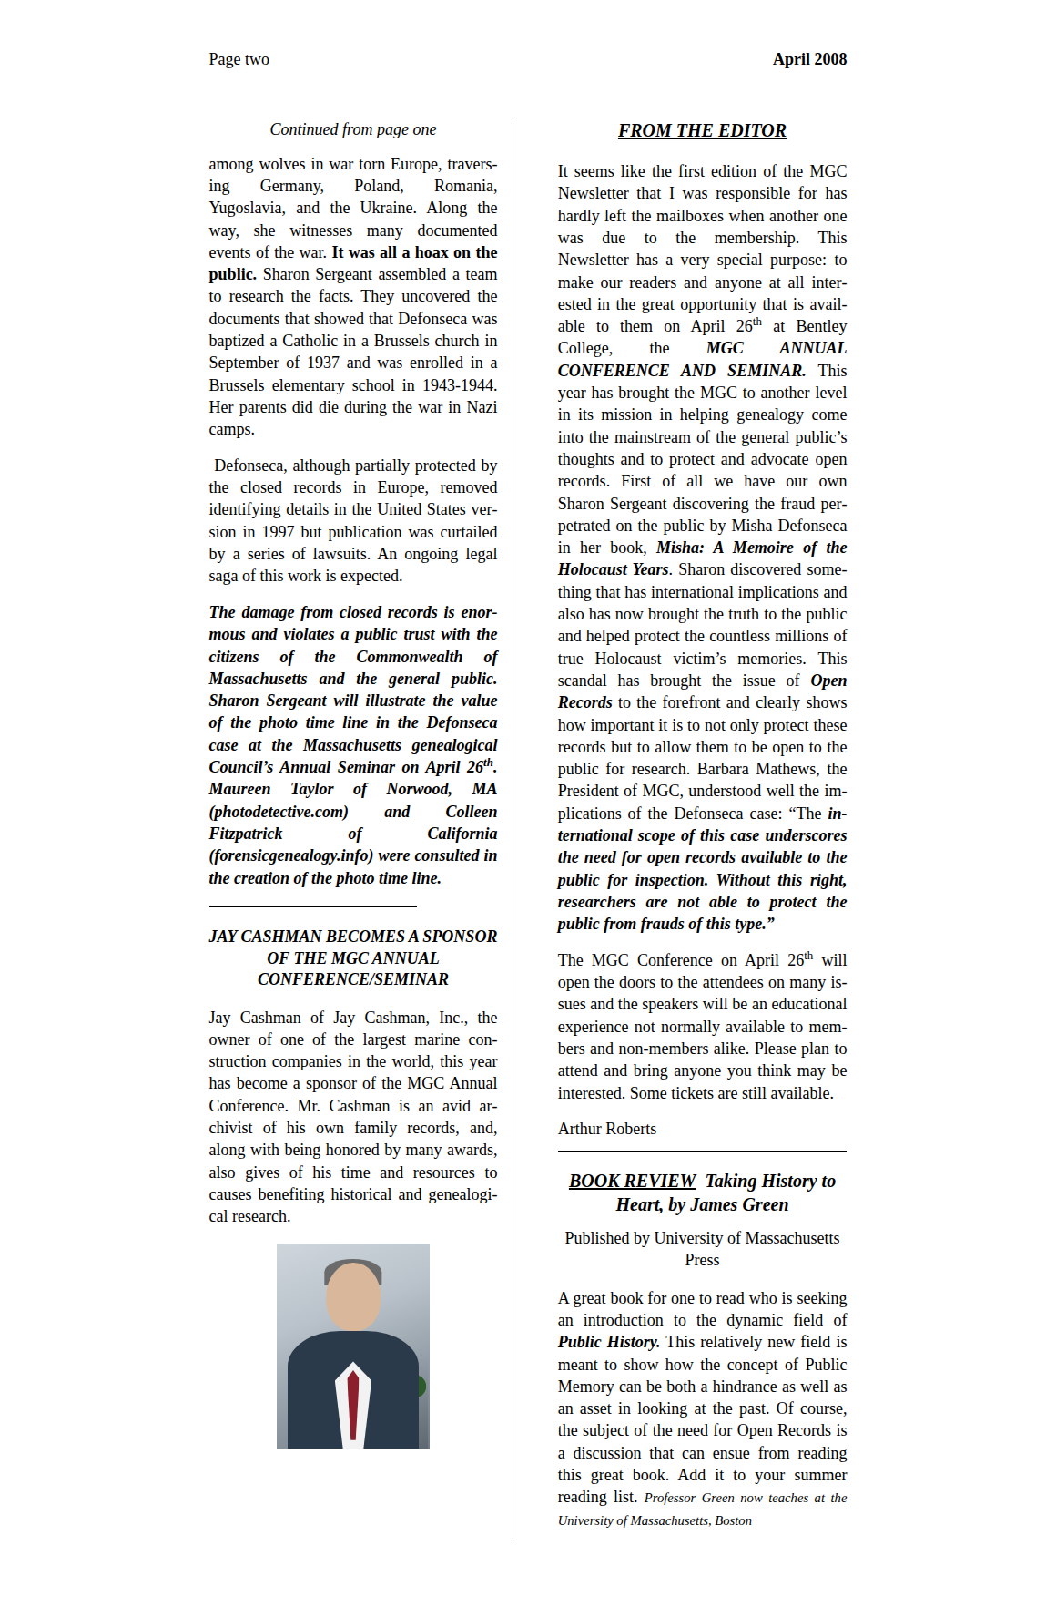Page two
April 2008
Continued from page one
among wolves in war torn Europe, traversing Germany, Poland, Romania, Yugoslavia, and the Ukraine. Along the way, she witnesses many documented events of the war. It was all a hoax on the public. Sharon Sergeant assembled a team to research the facts. They uncovered the documents that showed that Defonseca was baptized a Catholic in a Brussels church in September of 1937 and was enrolled in a Brussels elementary school in 1943-1944. Her parents did die during the war in Nazi camps.
Defonseca, although partially protected by the closed records in Europe, removed identifying details in the United States version in 1997 but publication was curtailed by a series of lawsuits. An ongoing legal saga of this work is expected.
The damage from closed records is enormous and violates a public trust with the citizens of the Commonwealth of Massachusetts and the general public. Sharon Sergeant will illustrate the value of the photo time line in the Defonseca case at the Massachusetts genealogical Council’s Annual Seminar on April 26th. Maureen Taylor of Norwood, MA (photodetective.com) and Colleen Fitzpatrick of California (forensicgenealogy.info) were consulted in the creation of the photo time line.
JAY CASHMAN BECOMES A SPONSOR OF THE MGC ANNUAL CONFERENCE/SEMINAR
Jay Cashman of Jay Cashman, Inc., the owner of one of the largest marine construction companies in the world, this year has become a sponsor of the MGC Annual Conference. Mr. Cashman is an avid archivist of his own family records, and, along with being honored by many awards, also gives of his time and resources to causes benefiting historical and genealogical research.
FROM THE EDITOR
It seems like the first edition of the MGC Newsletter that I was responsible for has hardly left the mailboxes when another one was due to the membership. This Newsletter has a very special purpose: to make our readers and anyone at all interested in the great opportunity that is available to them on April 26th at Bentley College, the MGC ANNUAL CONFERENCE AND SEMINAR. This year has brought the MGC to another level in its mission in helping genealogy come into the mainstream of the general public’s thoughts and to protect and advocate open records. First of all we have our own Sharon Sergeant discovering the fraud perpetrated on the public by Misha Defonseca in her book, Misha: A Memoire of the Holocaust Years. Sharon discovered something that has international implications and also has now brought the truth to the public and helped protect the countless millions of true Holocaust victim’s memories. This scandal has brought the issue of Open Records to the forefront and clearly shows how important it is to not only protect these records but to allow them to be open to the public for research. Barbara Mathews, the President of MGC, understood well the implications of the Defonseca case: “The international scope of this case underscores the need for open records available to the public for inspection. Without this right, researchers are not able to protect the public from frauds of this type.”
The MGC Conference on April 26th will open the doors to the attendees on many issues and the speakers will be an educational experience not normally available to members and non-members alike. Please plan to attend and bring anyone you think may be interested. Some tickets are still available.
Arthur Roberts
BOOK REVIEW Taking History to Heart, by James Green
Published by University of Massachusetts Press
A great book for one to read who is seeking an introduction to the dynamic field of Public History. This relatively new field is meant to show how the concept of Public Memory can be both a hindrance as well as an asset in looking at the past. Of course, the subject of the need for Open Records is a discussion that can ensue from reading this great book. Add it to your summer reading list. Professor Green now teaches at the University of Massachusetts, Boston